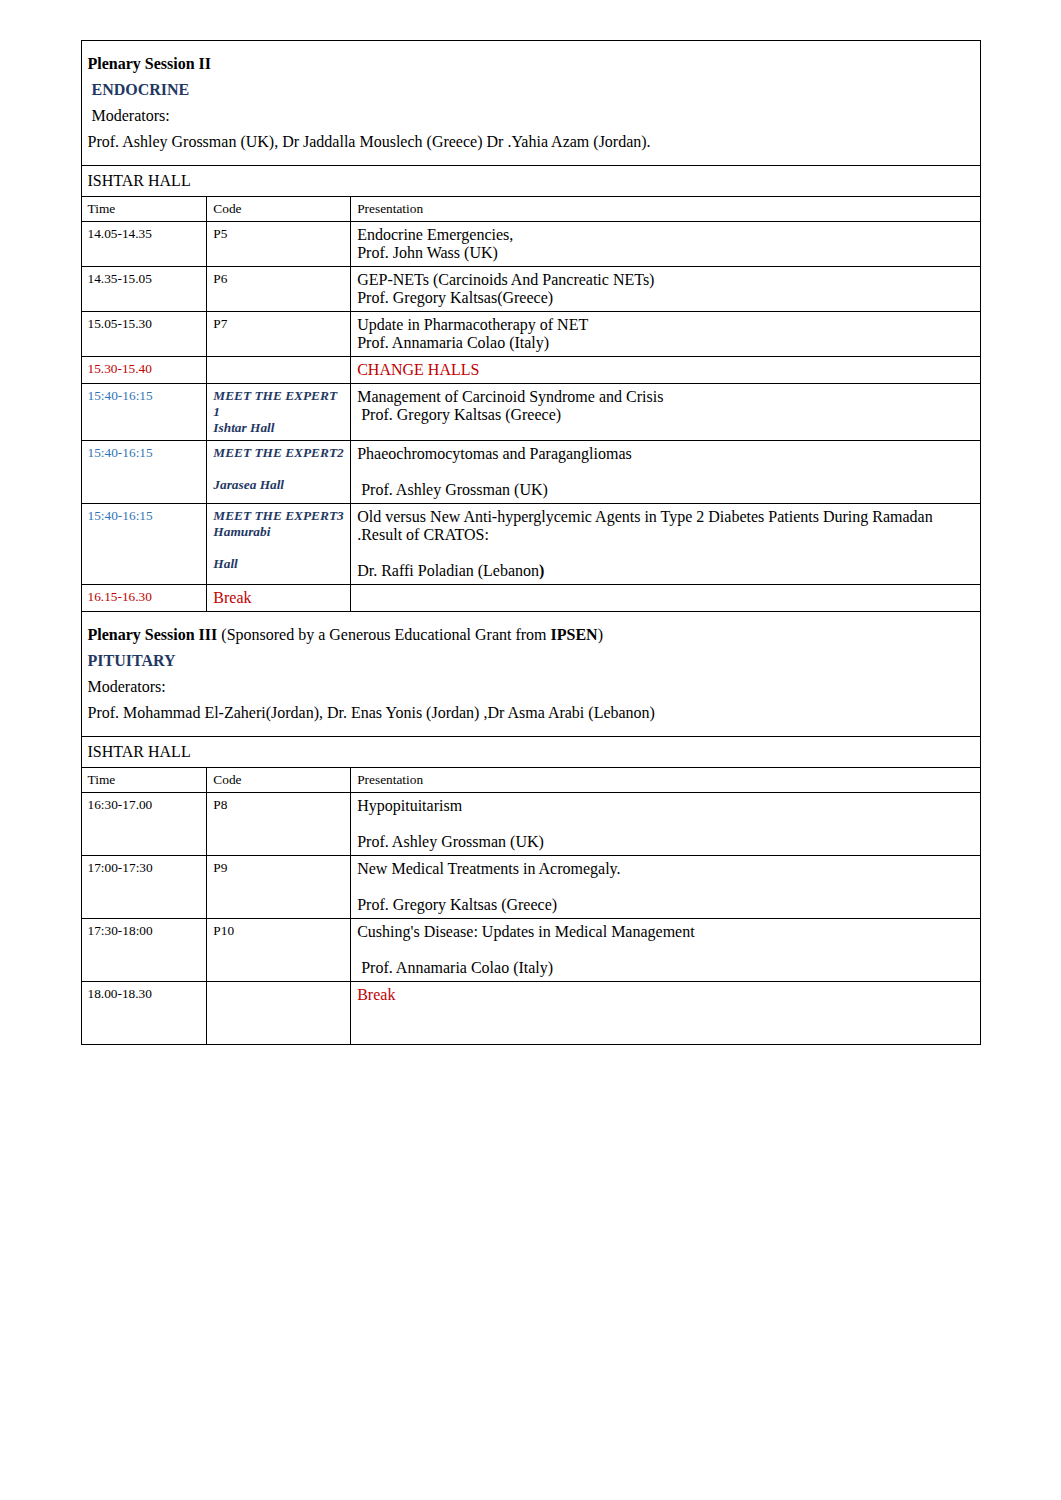| Plenary Session II ENDOCRINE Moderators: Prof. Ashley Grossman (UK), Dr Jaddalla Mouslech (Greece) Dr .Yahia Azam (Jordan). |
| ISHTAR HALL |
| Time | Code | Presentation |
| 14.05-14.35 | P5 | Endocrine Emergencies, Prof. John Wass (UK) |
| 14.35-15.05 | P6 | GEP-NETs (Carcinoids And Pancreatic NETs) Prof. Gregory Kaltsas(Greece) |
| 15.05-15.30 | P7 | Update in Pharmacotherapy of NET Prof. Annamaria Colao (Italy) |
| 15.30-15.40 | | CHANGE HALLS |
| 15:40-16:15 | MEET THE EXPERT 1 Ishtar Hall | Management of Carcinoid Syndrome and Crisis Prof. Gregory Kaltsas (Greece) |
| 15:40-16:15 | MEET THE EXPERT2 Jarasea Hall | Phaeochromocytomas and Paragangliomas Prof. Ashley Grossman (UK) |
| 15:40-16:15 | MEET THE EXPERT3 Hamurabi Hall | Old versus New Anti-hyperglycemic Agents in Type 2 Diabetes Patients During Ramadan .Result of CRATOS: Dr. Raffi Poladian (Lebanon ) |
| 16.15-16.30 | Break | |
| Plenary Session III (Sponsored by a Generous Educational Grant from IPSEN ) PITUITARY Moderators: Prof. Mohammad El-Zaheri(Jordan), Dr. Enas Yonis (Jordan) ,Dr Asma Arabi (Lebanon) |
| ISHTAR HALL |
| Time | Code | Presentation |
| 16:30-17.00 | P8 | Hypopituitarism Prof. Ashley Grossman (UK) |
| 17:00-17:30 | P9 | New Medical Treatments in Acromegaly. Prof. Gregory Kaltsas (Greece) |
| 17:30-18:00 | P10 | Cushing's Disease: Updates in Medical Management Prof. Annamaria Colao (Italy) |
| 18.00-18.30 | | Break |